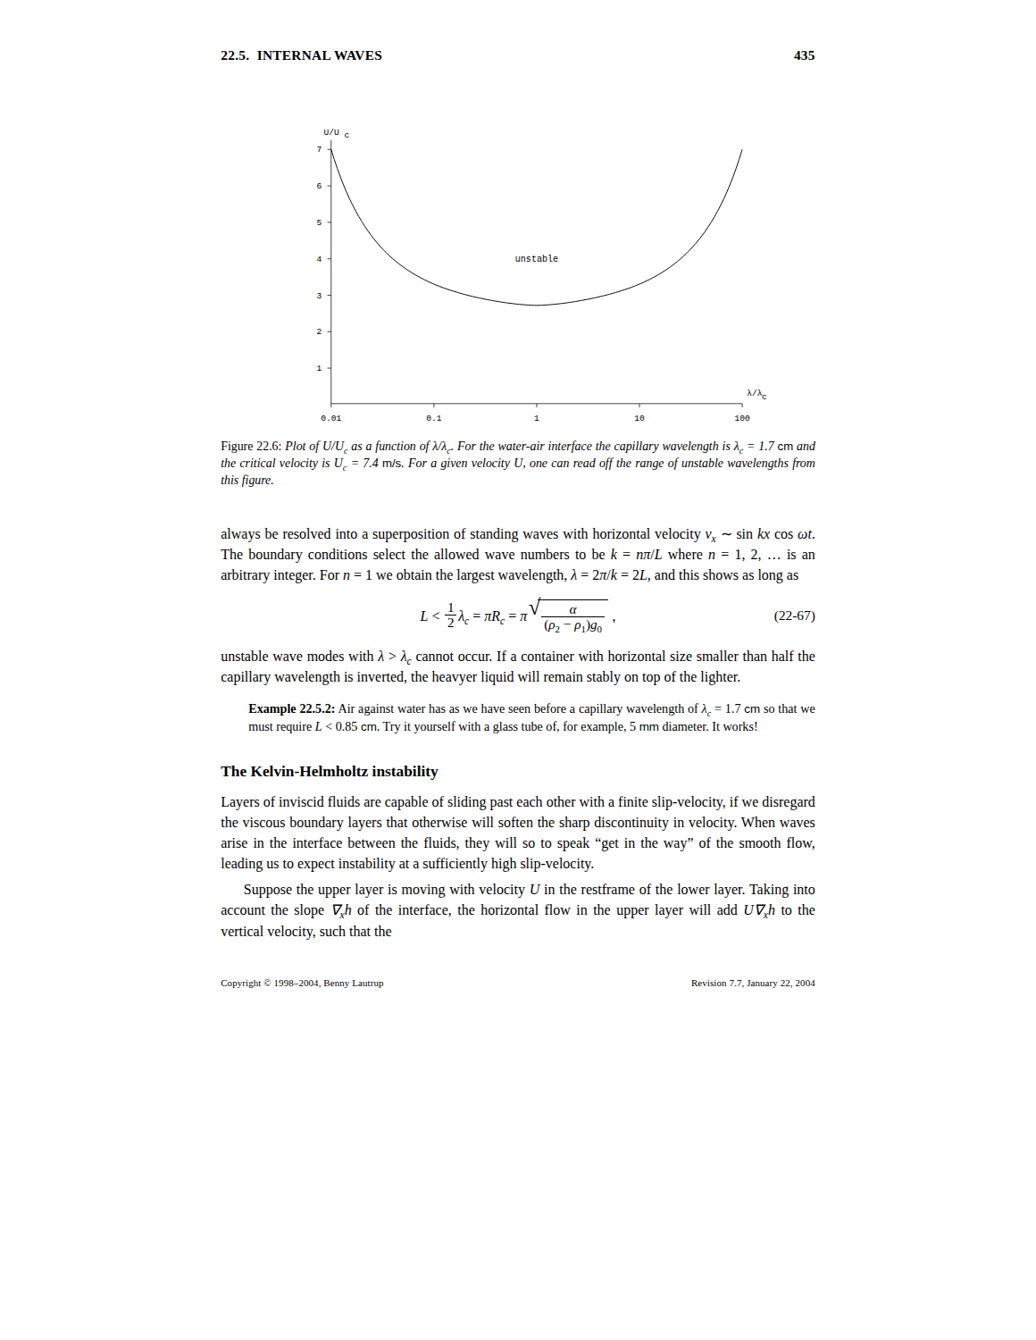22.5. Internal waves
435
U/U c λ/λ c 1 2 3 4 5 6 7 0.01 0.1 1 10 100 unstable
Figure 22.6: Plot of U/Uc as a function of λ/λc. For the water-air interface the capillary wavelength is λc = 1.7 cm and the critical velocity is Uc = 7.4 m/s. For a given velocity U, one can read off the range of unstable wavelengths from this figure.
always be resolved into a superposition of standing waves with horizontal velocity vx ∼ sin kx cos ωt. The boundary conditions select the allowed wave numbers to be k = nπ/L where n = 1, 2, … is an arbitrary integer. For n = 1 we obtain the largest wavelength, λ = 2π/k = 2L, and this shows as long as
L < 12 λc = πRc = πα(ρ2 − ρ1)g0 ,
(22-67)
unstable wave modes with λ > λc cannot occur. If a container with horizontal size smaller than half the capillary wavelength is inverted, the heavyer liquid will remain stably on top of the lighter.
Example 22.5.2: Air against water has as we have seen before a capillary wavelength of λc = 1.7 cm so that we must require L < 0.85 cm. Try it yourself with a glass tube of, for example, 5 mm diameter. It works!
The Kelvin-Helmholtz instability
Layers of inviscid fluids are capable of sliding past each other with a finite slip-velocity, if we disregard the viscous boundary layers that otherwise will soften the sharp discontinuity in velocity. When waves arise in the interface between the fluids, they will so to speak “get in the way” of the smooth flow, leading us to expect instability at a sufficiently high slip-velocity.
Suppose the upper layer is moving with velocity U in the restframe of the lower layer. Taking into account the slope ∇xh of the interface, the horizontal flow in the upper layer will add U∇xh to the vertical velocity, such that the
Copyright © 1998–2004, Benny Lautrup
Revision 7.7, January 22, 2004